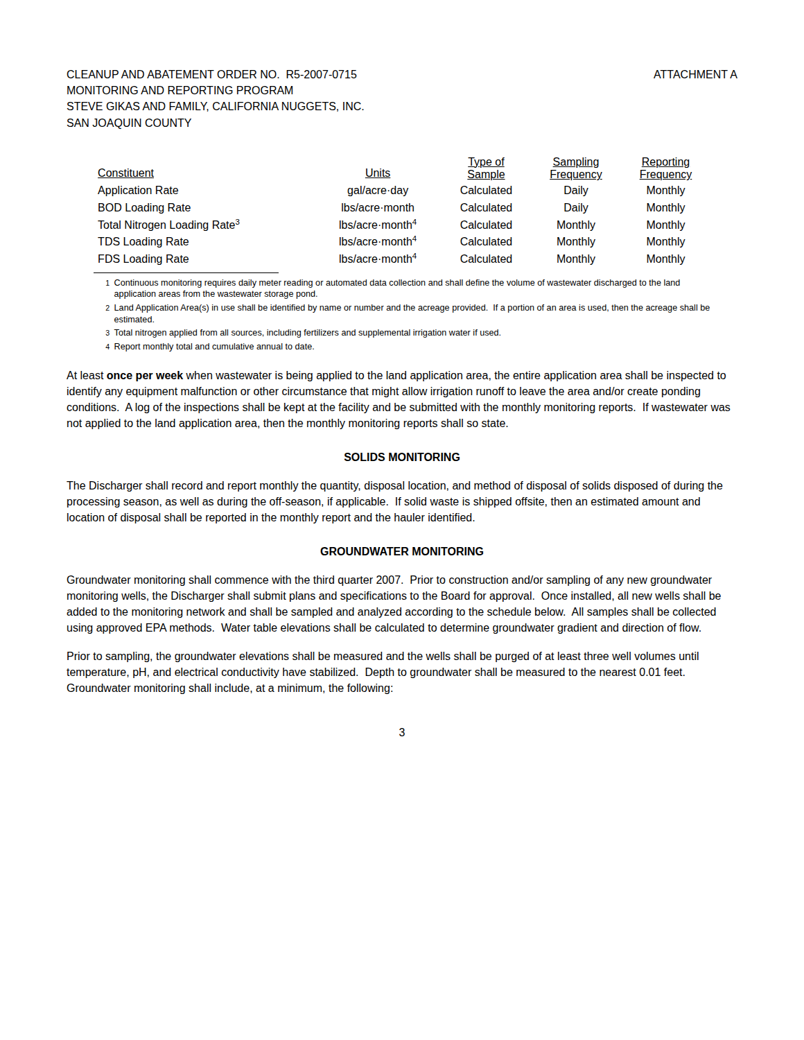CLEANUP AND ABATEMENT ORDER NO. R5-2007-0715
ATTACHMENT A
MONITORING AND REPORTING PROGRAM
STEVE GIKAS AND FAMILY, CALIFORNIA NUGGETS, INC.
SAN JOAQUIN COUNTY
| Constituent | Units | Type of Sample | Sampling Frequency | Reporting Frequency |
| --- | --- | --- | --- | --- |
| Application Rate | gal/acre·day | Calculated | Daily | Monthly |
| BOD Loading Rate | lbs/acre·month | Calculated | Daily | Monthly |
| Total Nitrogen Loading Rate 3 | lbs/acre·month 4 | Calculated | Monthly | Monthly |
| TDS Loading Rate | lbs/acre·month 4 | Calculated | Monthly | Monthly |
| FDS Loading Rate | lbs/acre·month 4 | Calculated | Monthly | Monthly |
1 Continuous monitoring requires daily meter reading or automated data collection and shall define the volume of wastewater discharged to the land application areas from the wastewater storage pond.
2 Land Application Area(s) in use shall be identified by name or number and the acreage provided. If a portion of an area is used, then the acreage shall be estimated.
3 Total nitrogen applied from all sources, including fertilizers and supplemental irrigation water if used.
4 Report monthly total and cumulative annual to date.
At least once per week when wastewater is being applied to the land application area, the entire application area shall be inspected to identify any equipment malfunction or other circumstance that might allow irrigation runoff to leave the area and/or create ponding conditions. A log of the inspections shall be kept at the facility and be submitted with the monthly monitoring reports. If wastewater was not applied to the land application area, then the monthly monitoring reports shall so state.
SOLIDS MONITORING
The Discharger shall record and report monthly the quantity, disposal location, and method of disposal of solids disposed of during the processing season, as well as during the off-season, if applicable. If solid waste is shipped offsite, then an estimated amount and location of disposal shall be reported in the monthly report and the hauler identified.
GROUNDWATER MONITORING
Groundwater monitoring shall commence with the third quarter 2007. Prior to construction and/or sampling of any new groundwater monitoring wells, the Discharger shall submit plans and specifications to the Board for approval. Once installed, all new wells shall be added to the monitoring network and shall be sampled and analyzed according to the schedule below. All samples shall be collected using approved EPA methods. Water table elevations shall be calculated to determine groundwater gradient and direction of flow.
Prior to sampling, the groundwater elevations shall be measured and the wells shall be purged of at least three well volumes until temperature, pH, and electrical conductivity have stabilized. Depth to groundwater shall be measured to the nearest 0.01 feet. Groundwater monitoring shall include, at a minimum, the following:
3